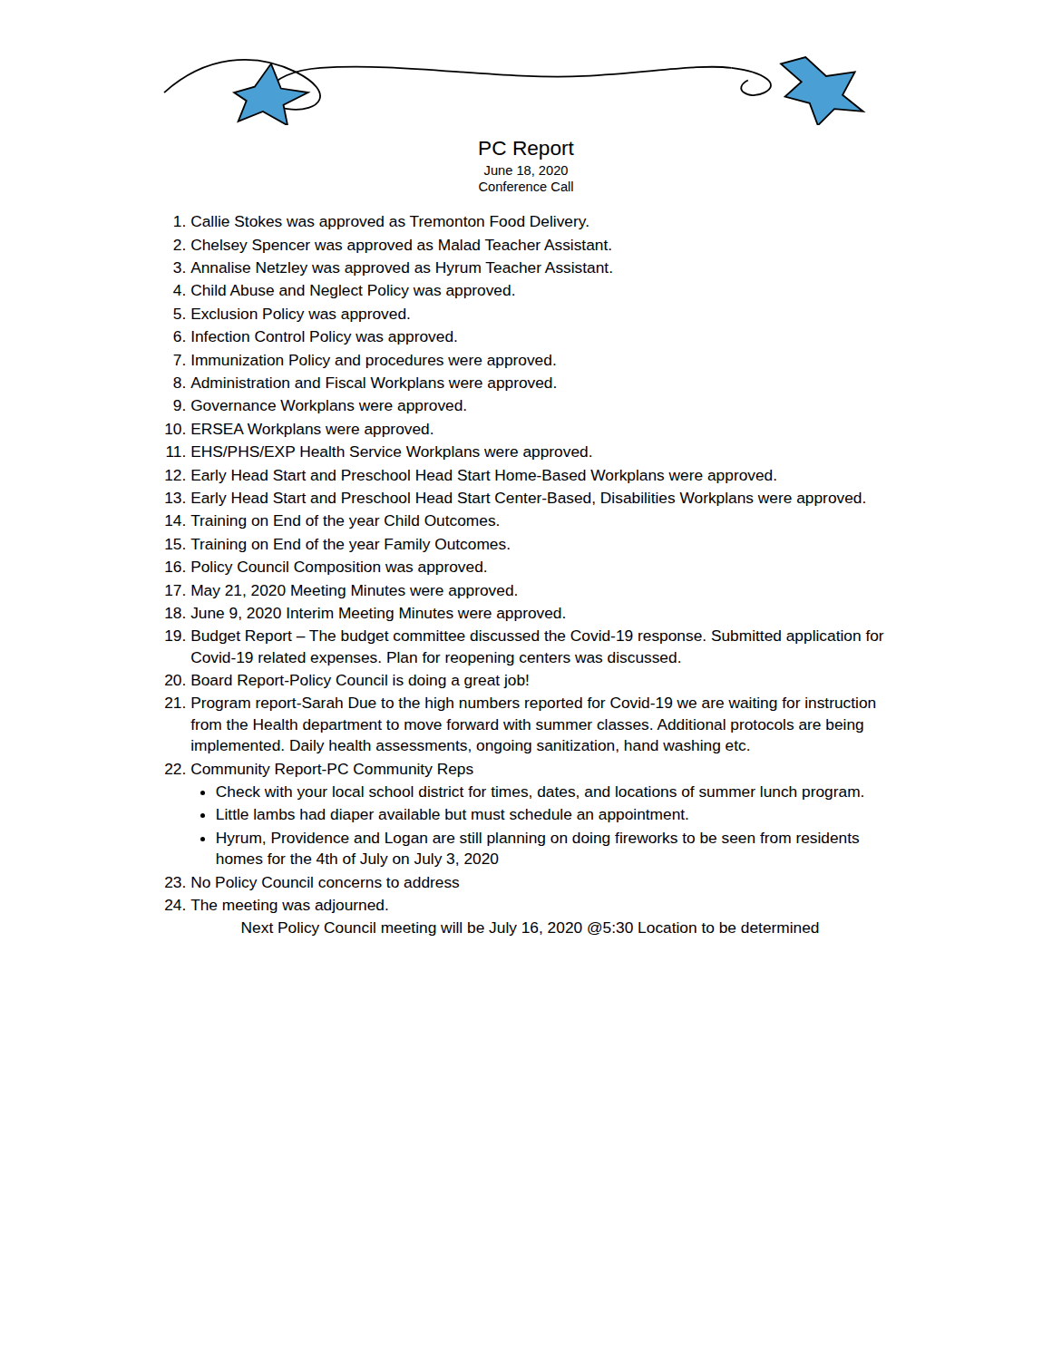PC Report
June 18, 2020
Conference Call
Callie Stokes was approved as Tremonton Food Delivery.
Chelsey Spencer was approved as Malad Teacher Assistant.
Annalise Netzley was approved as Hyrum Teacher Assistant.
Child Abuse and Neglect Policy was approved.
Exclusion Policy was approved.
Infection Control Policy was approved.
Immunization Policy and procedures were approved.
Administration and Fiscal Workplans were approved.
Governance Workplans were approved.
ERSEA Workplans were approved.
EHS/PHS/EXP Health Service Workplans were approved.
Early Head Start and Preschool Head Start Home-Based Workplans were approved.
Early Head Start and Preschool Head Start Center-Based, Disabilities Workplans were approved.
Training on End of the year Child Outcomes.
Training on End of the year Family Outcomes.
Policy Council Composition was approved.
May 21, 2020 Meeting Minutes were approved.
June 9, 2020 Interim Meeting Minutes were approved.
Budget Report – The budget committee discussed the Covid-19 response. Submitted application for Covid-19 related expenses. Plan for reopening centers was discussed.
Board Report-Policy Council is doing a great job!
Program report-Sarah Due to the high numbers reported for Covid-19 we are waiting for instruction from the Health department to move forward with summer classes. Additional protocols are being implemented. Daily health assessments, ongoing sanitization, hand washing etc.
Community Report-PC Community Reps
Check with your local school district for times, dates, and locations of summer lunch program.
Little lambs had diaper available but must schedule an appointment.
Hyrum, Providence and Logan are still planning on doing fireworks to be seen from residents homes for the 4th of July on July 3, 2020
No Policy Council concerns to address
The meeting was adjourned.
Next Policy Council meeting will be July 16, 2020 @5:30 Location to be determined